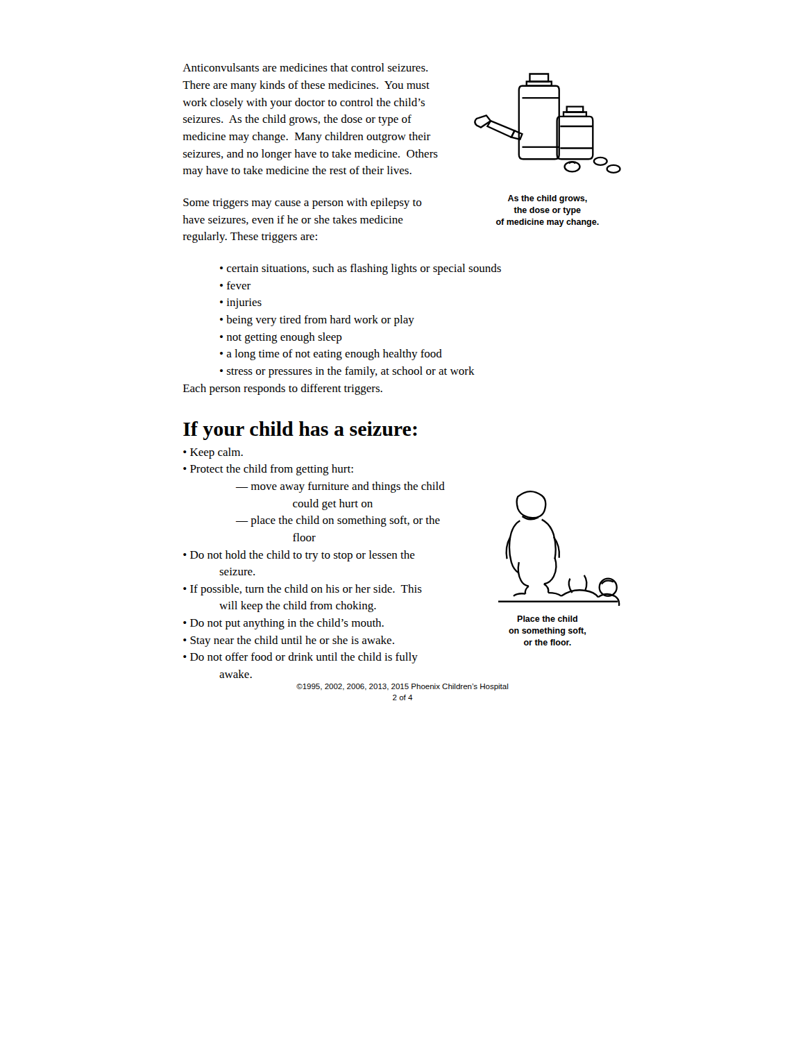As the child grows,
the dose or type
of medicine may change.
Anticonvulsants are medicines that control seizures. There are many kinds of these medicines. You must work closely with your doctor to control the child’s seizures. As the child grows, the dose or type of medicine may change. Many children outgrow their seizures, and no longer have to take medicine. Others may have to take medicine the rest of their lives.
Some triggers may cause a person with epilepsy to have seizures, even if he or she takes medicine regularly. These triggers are:
certain situations, such as flashing lights or special sounds
fever
injuries
being very tired from hard work or play
not getting enough sleep
a long time of not eating enough healthy food
stress or pressures in the family, at school or at work
Each person responds to different triggers.
If your child has a seizure:
Place the child
on something soft,
or the floor.
Keep calm.
Protect the child from getting hurt:
move away furniture and things the childcould get hurt on
place the child on something soft, or thefloor
Do not hold the child to try to stop or lessen theseizure.
If possible, turn the child on his or her side. Thiswill keep the child from choking.
Do not put anything in the child’s mouth.
Stay near the child until he or she is awake.
Do not offer food or drink until the child is fullyawake.
©1995, 2002, 2006, 2013, 2015 Phoenix Children’s Hospital
2 of 4